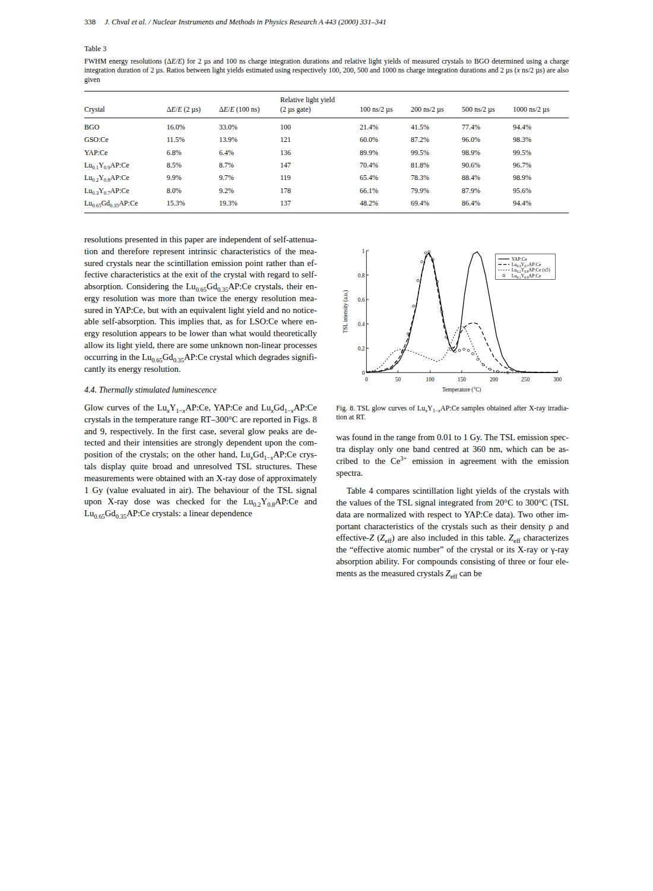338 J. Chval et al. / Nuclear Instruments and Methods in Physics Research A 443 (2000) 331–341
Table 3
FWHM energy resolutions (ΔE/E) for 2 µs and 100 ns charge integration durations and relative light yields of measured crystals to BGO determined using a charge integration duration of 2 µs. Ratios between light yields estimated using respectively 100, 200, 500 and 1000 ns charge integration durations and 2 µs (x ns/2 µs) are also given
| Crystal | Δ E / E (2 µs) | Δ E / E (100 ns) | Relative light yield (2 µs gate) | 100 ns/2 µs | 200 ns/2 µs | 500 ns/2 µs | 1000 ns/2 µs |
| --- | --- | --- | --- | --- | --- | --- | --- |
| BGO | 16.0% | 33.0% | 100 | 21.4% | 41.5% | 77.4% | 94.4% |
| GSO:Ce | 11.5% | 13.9% | 121 | 60.0% | 87.2% | 96.0% | 98.3% |
| YAP:Ce | 6.8% | 6.4% | 136 | 89.9% | 99.5% | 98.9% | 99.5% |
| Lu 0.1 Y 0.9 AP:Ce | 8.5% | 8.7% | 147 | 70.4% | 81.8% | 90.6% | 96.7% |
| Lu 0.2 Y 0.8 AP:Ce | 9.9% | 9.7% | 119 | 65.4% | 78.3% | 88.4% | 98.9% |
| Lu 0.3 Y 0.7 AP:Ce | 8.0% | 9.2% | 178 | 66.1% | 79.9% | 87.9% | 95.6% |
| Lu 0.65 Gd 0.35 AP:Ce | 15.3% | 19.3% | 137 | 48.2% | 69.4% | 86.4% | 94.4% |
resolutions presented in this paper are independent of self-attenuation and therefore represent intrinsic characteristics of the measured crystals near the scintillation emission point rather than effective characteristics at the exit of the crystal with regard to self-absorption. Considering the Lu0.65Gd0.35AP:Ce crystals, their energy resolution was more than twice the energy resolution measured in YAP:Ce, but with an equivalent light yield and no noticeable self-absorption. This implies that, as for LSO:Ce where energy resolution appears to be lower than what would theoretically allow its light yield, there are some unknown non-linear processes occurring in the Lu0.65Gd0.35AP:Ce crystal which degrades significantly its energy resolution.
4.4. Thermally stimulated luminescence
Glow curves of the LuxY1−xAP:Ce, YAP:Ce and LuxGd1−xAP:Ce crystals in the temperature range RT–300°C are reported in Figs. 8 and 9, respectively. In the first case, several glow peaks are detected and their intensities are strongly dependent upon the composition of the crystals; on the other hand, LuxGd1−xAP:Ce crystals display quite broad and unresolved TSL structures. These measurements were obtained with an X-ray dose of approximately 1 Gy (value evaluated in air). The behaviour of the TSL signal upon X-ray dose was checked for the Lu0.2Y0.8AP:Ce and Lu0.65Gd0.35AP:Ce crystals: a linear dependence
0 0.2 0.4 0.6 0.8 1 0 50 100 150 200 250 300 Temperature (°C) TSL intensity (a.u.) YAP:Ce Lu0.3Y0.7AP:Ce Lu0.2Y0.8AP:Ce (x5) Lu0.1Y0.9AP:Ce
Fig. 8. TSL glow curves of LuxY1−xAP:Ce samples obtained after X-ray irradiation at RT.
was found in the range from 0.01 to 1 Gy. The TSL emission spectra display only one band centred at 360 nm, which can be ascribed to the Ce3+ emission in agreement with the emission spectra.
Table 4 compares scintillation light yields of the crystals with the values of the TSL signal integrated from 20°C to 300°C (TSL data are normalized with respect to YAP:Ce data). Two other important characteristics of the crystals such as their density ρ and effective-Z (Zeff) are also included in this table. Zeff characterizes the “effective atomic number” of the crystal or its X-ray or γ-ray absorption ability. For compounds consisting of three or four elements as the measured crystals Zeff can be